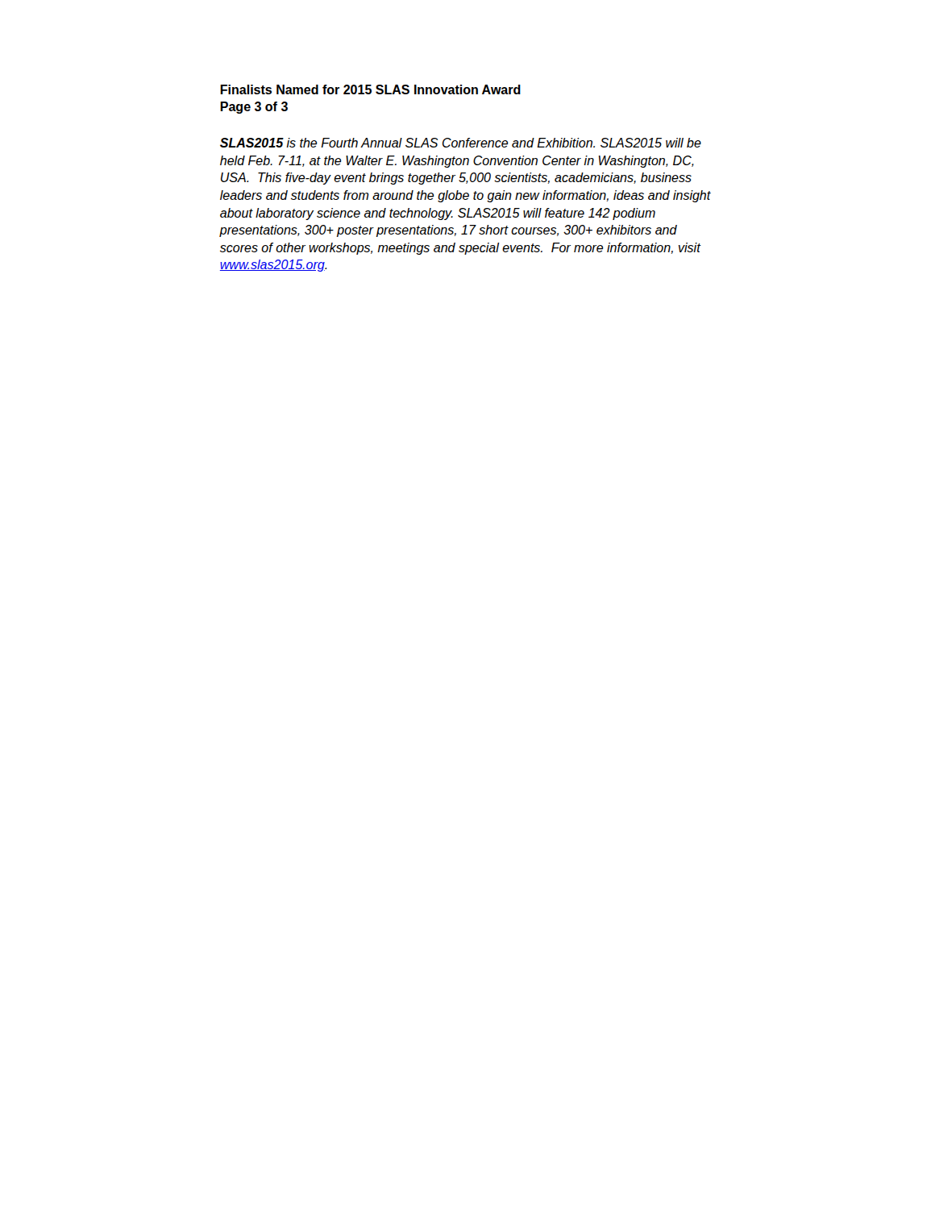Finalists Named for 2015 SLAS Innovation Award Page 3 of 3
SLAS2015 is the Fourth Annual SLAS Conference and Exhibition. SLAS2015 will be held Feb. 7-11, at the Walter E. Washington Convention Center in Washington, DC, USA. This five-day event brings together 5,000 scientists, academicians, business leaders and students from around the globe to gain new information, ideas and insight about laboratory science and technology. SLAS2015 will feature 142 podium presentations, 300+ poster presentations, 17 short courses, 300+ exhibitors and scores of other workshops, meetings and special events. For more information, visit www.slas2015.org.